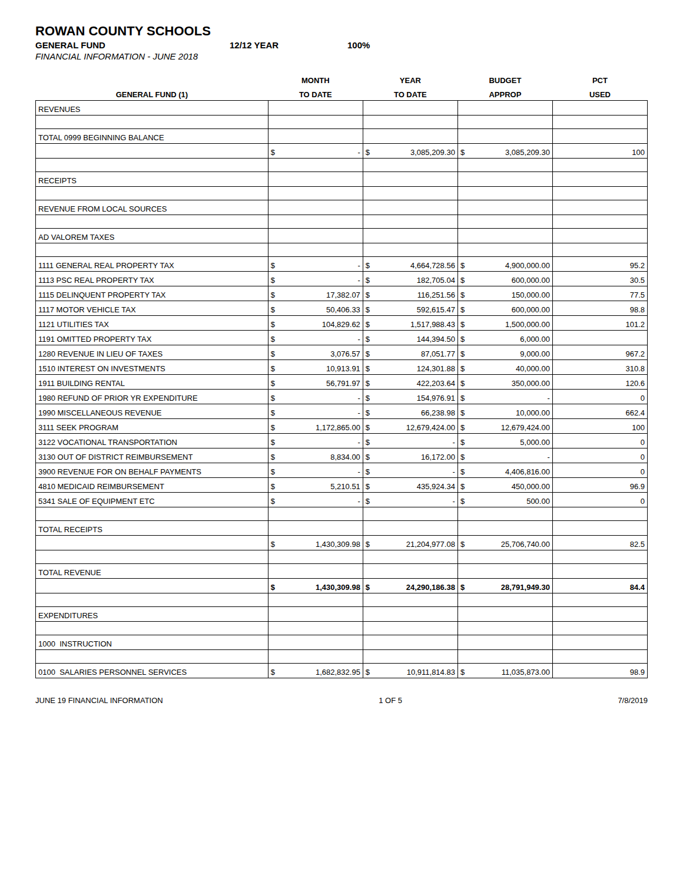ROWAN COUNTY SCHOOLS
GENERAL FUND 12/12 YEAR 100%
FINANCIAL INFORMATION - JUNE 2018
| | MONTH | YEAR | BUDGET | PCT |
| --- | --- | --- | --- | --- |
| GENERAL FUND (1) | TO DATE | TO DATE | APPROP | USED |
| REVENUES | | | | |
| TOTAL 0999 BEGINNING BALANCE | | | | |
| | $ - | $ 3,085,209.30 | $ 3,085,209.30 | 100 |
| RECEIPTS | | | | |
| REVENUE FROM LOCAL SOURCES | | | | |
| AD VALOREM TAXES | | | | |
| 1111 GENERAL REAL PROPERTY TAX | $ - | $ 4,664,728.56 | $ 4,900,000.00 | 95.2 |
| 1113 PSC REAL PROPERTY TAX | $ - | $ 182,705.04 | $ 600,000.00 | 30.5 |
| 1115 DELINQUENT PROPERTY TAX | $ 17,382.07 | $ 116,251.56 | $ 150,000.00 | 77.5 |
| 1117 MOTOR VEHICLE TAX | $ 50,406.33 | $ 592,615.47 | $ 600,000.00 | 98.8 |
| 1121 UTILITIES TAX | $ 104,829.62 | $ 1,517,988.43 | $ 1,500,000.00 | 101.2 |
| 1191 OMITTED PROPERTY TAX | $ - | $ 144,394.50 | $ 6,000.00 | |
| 1280 REVENUE IN LIEU OF TAXES | $ 3,076.57 | $ 87,051.77 | $ 9,000.00 | 967.2 |
| 1510 INTEREST ON INVESTMENTS | $ 10,913.91 | $ 124,301.88 | $ 40,000.00 | 310.8 |
| 1911 BUILDING RENTAL | $ 56,791.97 | $ 422,203.64 | $ 350,000.00 | 120.6 |
| 1980 REFUND OF PRIOR YR EXPENDITURE | $ - | $ 154,976.91 | $ - | 0 |
| 1990 MISCELLANEOUS REVENUE | $ - | $ 66,238.98 | $ 10,000.00 | 662.4 |
| 3111 SEEK PROGRAM | $ 1,172,865.00 | $ 12,679,424.00 | $ 12,679,424.00 | 100 |
| 3122 VOCATIONAL TRANSPORTATION | $ - | $ - | $ 5,000.00 | 0 |
| 3130 OUT OF DISTRICT REIMBURSEMENT | $ 8,834.00 | $ 16,172.00 | $ - | 0 |
| 3900 REVENUE FOR ON BEHALF PAYMENTS | $ - | $ - | $ 4,406,816.00 | 0 |
| 4810 MEDICAID REIMBURSEMENT | $ 5,210.51 | $ 435,924.34 | $ 450,000.00 | 96.9 |
| 5341 SALE OF EQUIPMENT ETC | $ - | $ - | $ 500.00 | 0 |
| TOTAL RECEIPTS | | | | |
| | $ 1,430,309.98 | $ 21,204,977.08 | $ 25,706,740.00 | 82.5 |
| TOTAL REVENUE | | | | |
| | $ 1,430,309.98 | $ 24,290,186.38 | $ 28,791,949.30 | 84.4 |
| EXPENDITURES | | | | |
| 1000 INSTRUCTION | | | | |
| 0100 SALARIES PERSONNEL SERVICES | $ 1,682,832.95 | $ 10,911,814.83 | $ 11,035,873.00 | 98.9 |
JUNE 19 FINANCIAL INFORMATION
1 OF 5
7/8/2019